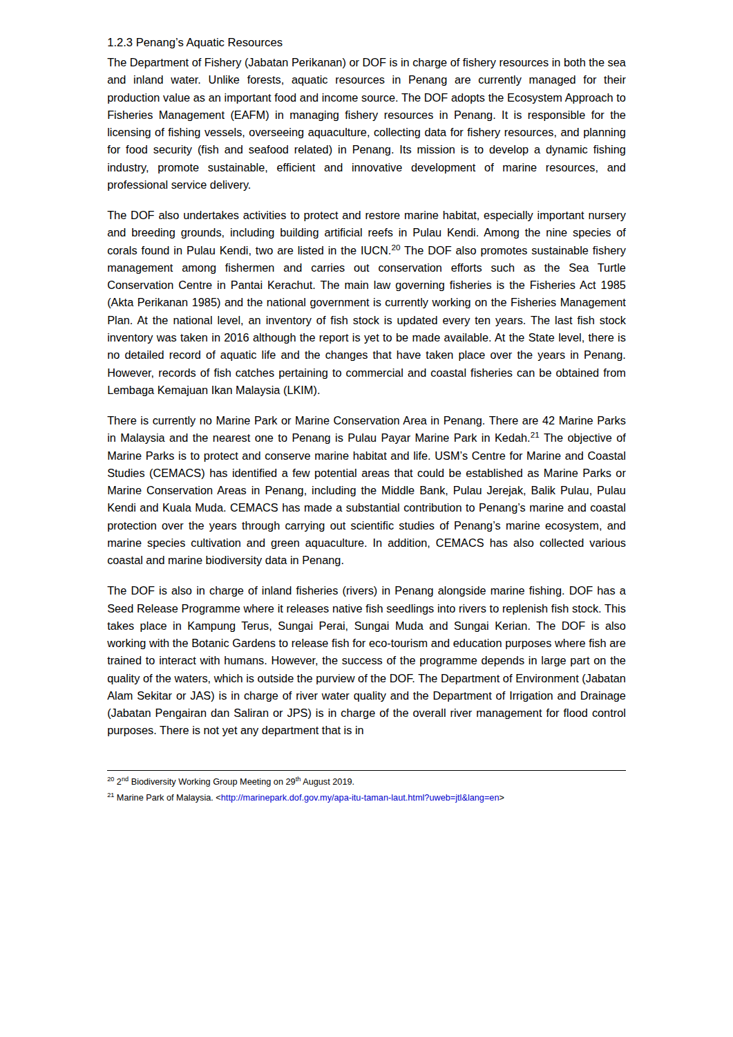1.2.3 Penang’s Aquatic Resources
The Department of Fishery (Jabatan Perikanan) or DOF is in charge of fishery resources in both the sea and inland water. Unlike forests, aquatic resources in Penang are currently managed for their production value as an important food and income source. The DOF adopts the Ecosystem Approach to Fisheries Management (EAFM) in managing fishery resources in Penang. It is responsible for the licensing of fishing vessels, overseeing aquaculture, collecting data for fishery resources, and planning for food security (fish and seafood related) in Penang. Its mission is to develop a dynamic fishing industry, promote sustainable, efficient and innovative development of marine resources, and professional service delivery.
The DOF also undertakes activities to protect and restore marine habitat, especially important nursery and breeding grounds, including building artificial reefs in Pulau Kendi. Among the nine species of corals found in Pulau Kendi, two are listed in the IUCN.20 The DOF also promotes sustainable fishery management among fishermen and carries out conservation efforts such as the Sea Turtle Conservation Centre in Pantai Kerachut. The main law governing fisheries is the Fisheries Act 1985 (Akta Perikanan 1985) and the national government is currently working on the Fisheries Management Plan. At the national level, an inventory of fish stock is updated every ten years. The last fish stock inventory was taken in 2016 although the report is yet to be made available. At the State level, there is no detailed record of aquatic life and the changes that have taken place over the years in Penang. However, records of fish catches pertaining to commercial and coastal fisheries can be obtained from Lembaga Kemajuan Ikan Malaysia (LKIM).
There is currently no Marine Park or Marine Conservation Area in Penang. There are 42 Marine Parks in Malaysia and the nearest one to Penang is Pulau Payar Marine Park in Kedah.21 The objective of Marine Parks is to protect and conserve marine habitat and life. USM’s Centre for Marine and Coastal Studies (CEMACS) has identified a few potential areas that could be established as Marine Parks or Marine Conservation Areas in Penang, including the Middle Bank, Pulau Jerejak, Balik Pulau, Pulau Kendi and Kuala Muda. CEMACS has made a substantial contribution to Penang’s marine and coastal protection over the years through carrying out scientific studies of Penang’s marine ecosystem, and marine species cultivation and green aquaculture. In addition, CEMACS has also collected various coastal and marine biodiversity data in Penang.
The DOF is also in charge of inland fisheries (rivers) in Penang alongside marine fishing. DOF has a Seed Release Programme where it releases native fish seedlings into rivers to replenish fish stock. This takes place in Kampung Terus, Sungai Perai, Sungai Muda and Sungai Kerian. The DOF is also working with the Botanic Gardens to release fish for eco-tourism and education purposes where fish are trained to interact with humans. However, the success of the programme depends in large part on the quality of the waters, which is outside the purview of the DOF. The Department of Environment (Jabatan Alam Sekitar or JAS) is in charge of river water quality and the Department of Irrigation and Drainage (Jabatan Pengairan dan Saliran or JPS) is in charge of the overall river management for flood control purposes. There is not yet any department that is in
20 2nd Biodiversity Working Group Meeting on 29th August 2019.
21 Marine Park of Malaysia. <http://marinepark.dof.gov.my/apa-itu-taman-laut.html?uweb=jtl&lang=en>